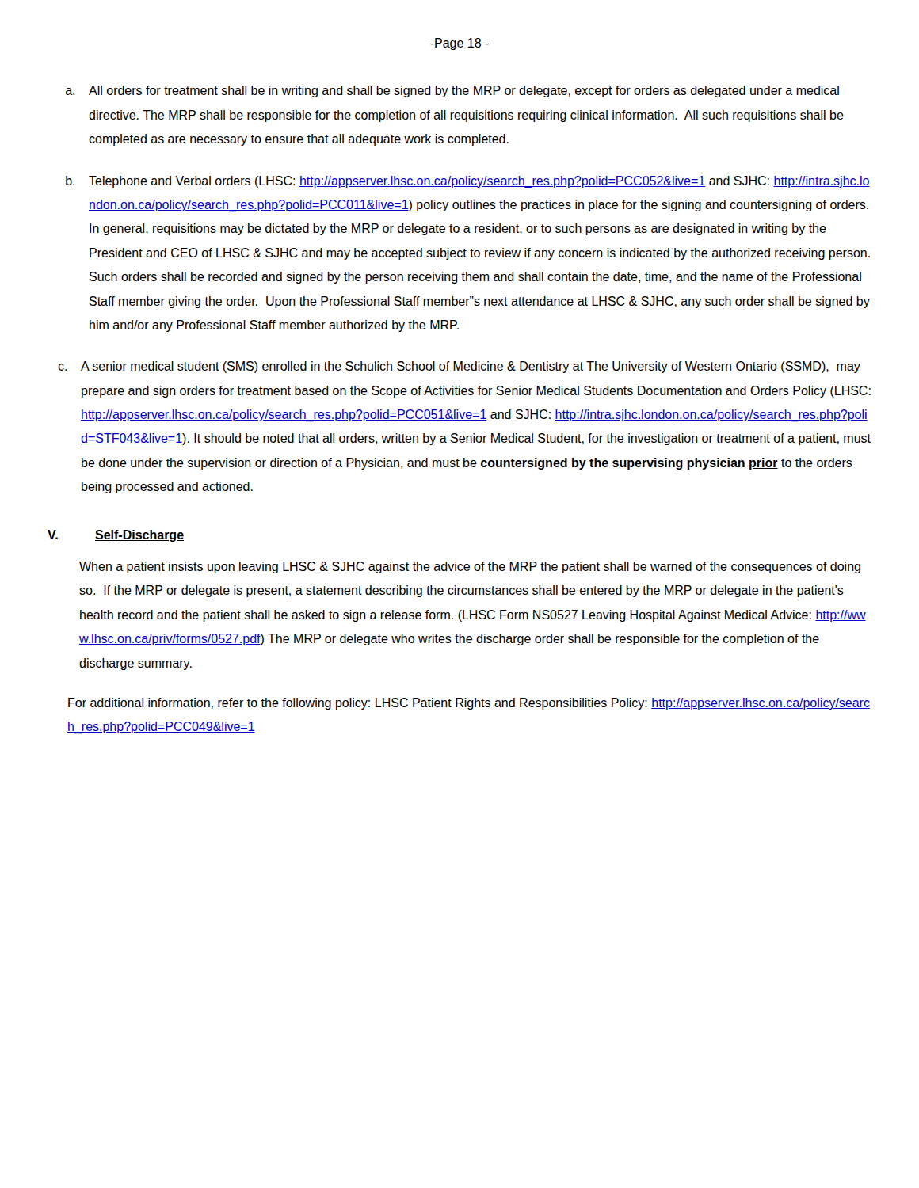-Page 18 -
All orders for treatment shall be in writing and shall be signed by the MRP or delegate, except for orders as delegated under a medical directive. The MRP shall be responsible for the completion of all requisitions requiring clinical information. All such requisitions shall be completed as are necessary to ensure that all adequate work is completed.
Telephone and Verbal orders (LHSC: http://appserver.lhsc.on.ca/policy/search_res.php?polid=PCC052&live=1 and SJHC: http://intra.sjhc.london.on.ca/policy/search_res.php?polid=PCC011&live=1) policy outlines the practices in place for the signing and countersigning of orders. In general, requisitions may be dictated by the MRP or delegate to a resident, or to such persons as are designated in writing by the President and CEO of LHSC & SJHC and may be accepted subject to review if any concern is indicated by the authorized receiving person. Such orders shall be recorded and signed by the person receiving them and shall contain the date, time, and the name of the Professional Staff member giving the order. Upon the Professional Staff member”s next attendance at LHSC & SJHC, any such order shall be signed by him and/or any Professional Staff member authorized by the MRP.
A senior medical student (SMS) enrolled in the Schulich School of Medicine & Dentistry at The University of Western Ontario (SSMD), may prepare and sign orders for treatment based on the Scope of Activities for Senior Medical Students Documentation and Orders Policy (LHSC: http://appserver.lhsc.on.ca/policy/search_res.php?polid=PCC051&live=1 and SJHC: http://intra.sjhc.london.on.ca/policy/search_res.php?polid=STF043&live=1). It should be noted that all orders, written by a Senior Medical Student, for the investigation or treatment of a patient, must be done under the supervision or direction of a Physician, and must be countersigned by the supervising physician prior to the orders being processed and actioned.
V. Self-Discharge
When a patient insists upon leaving LHSC & SJHC against the advice of the MRP the patient shall be warned of the consequences of doing so. If the MRP or delegate is present, a statement describing the circumstances shall be entered by the MRP or delegate in the patient's health record and the patient shall be asked to sign a release form. (LHSC Form NS0527 Leaving Hospital Against Medical Advice: http://www.lhsc.on.ca/priv/forms/0527.pdf) The MRP or delegate who writes the discharge order shall be responsible for the completion of the discharge summary.
For additional information, refer to the following policy: LHSC Patient Rights and Responsibilities Policy: http://appserver.lhsc.on.ca/policy/search_res.php?polid=PCC049&live=1